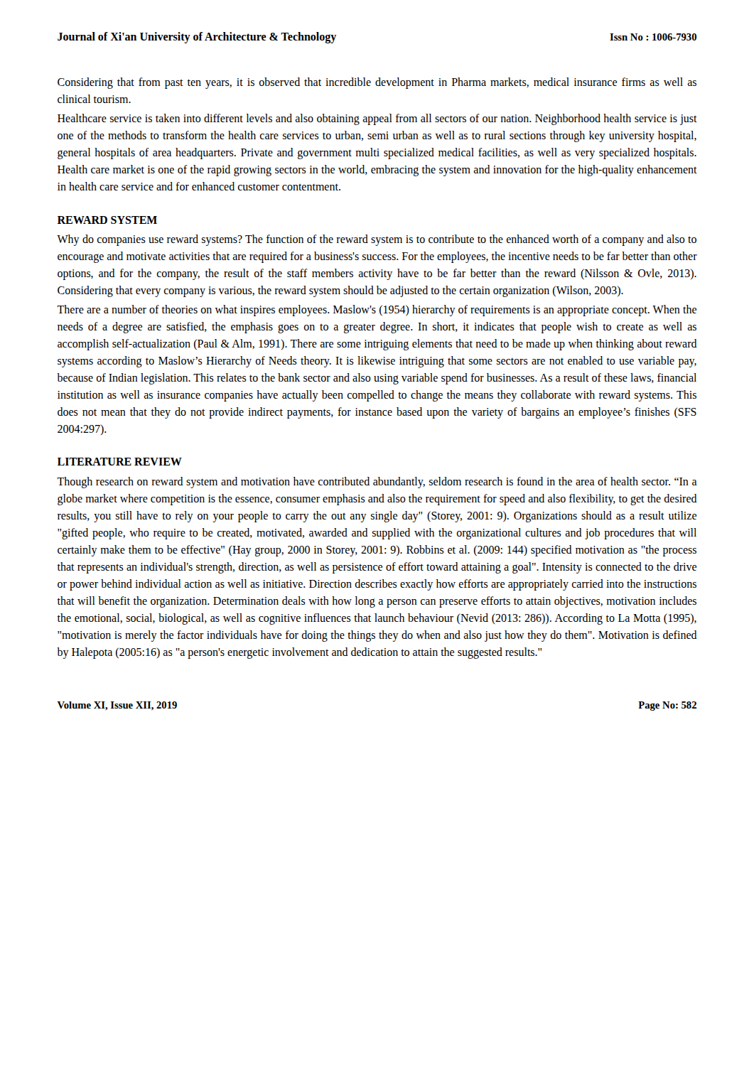Journal of Xi'an University of Architecture & Technology Issn No : 1006-7930
Considering that from past ten years, it is observed that incredible development in Pharma markets, medical insurance firms as well as clinical tourism.
Healthcare service is taken into different levels and also obtaining appeal from all sectors of our nation. Neighborhood health service is just one of the methods to transform the health care services to urban, semi urban as well as to rural sections through key university hospital, general hospitals of area headquarters. Private and government multi specialized medical facilities, as well as very specialized hospitals. Health care market is one of the rapid growing sectors in the world, embracing the system and innovation for the high-quality enhancement in health care service and for enhanced customer contentment.
Reward System
Why do companies use reward systems? The function of the reward system is to contribute to the enhanced worth of a company and also to encourage and motivate activities that are required for a business's success. For the employees, the incentive needs to be far better than other options, and for the company, the result of the staff members activity have to be far better than the reward (Nilsson & Ovle, 2013). Considering that every company is various, the reward system should be adjusted to the certain organization (Wilson, 2003).
There are a number of theories on what inspires employees. Maslow's (1954) hierarchy of requirements is an appropriate concept. When the needs of a degree are satisfied, the emphasis goes on to a greater degree. In short, it indicates that people wish to create as well as accomplish self-actualization (Paul & Alm, 1991). There are some intriguing elements that need to be made up when thinking about reward systems according to Maslow’s Hierarchy of Needs theory. It is likewise intriguing that some sectors are not enabled to use variable pay, because of Indian legislation. This relates to the bank sector and also using variable spend for businesses. As a result of these laws, financial institution as well as insurance companies have actually been compelled to change the means they collaborate with reward systems. This does not mean that they do not provide indirect payments, for instance based upon the variety of bargains an employee’s finishes (SFS 2004:297).
Literature Review
Though research on reward system and motivation have contributed abundantly, seldom research is found in the area of health sector. “In a globe market where competition is the essence, consumer emphasis and also the requirement for speed and also flexibility, to get the desired results, you still have to rely on your people to carry the out any single day" (Storey, 2001: 9). Organizations should as a result utilize "gifted people, who require to be created, motivated, awarded and supplied with the organizational cultures and job procedures that will certainly make them to be effective" (Hay group, 2000 in Storey, 2001: 9). Robbins et al. (2009: 144) specified motivation as "the process that represents an individual's strength, direction, as well as persistence of effort toward attaining a goal". Intensity is connected to the drive or power behind individual action as well as initiative. Direction describes exactly how efforts are appropriately carried into the instructions that will benefit the organization. Determination deals with how long a person can preserve efforts to attain objectives, motivation includes the emotional, social, biological, as well as cognitive influences that launch behaviour (Nevid (2013: 286)). According to La Motta (1995), "motivation is merely the factor individuals have for doing the things they do when and also just how they do them". Motivation is defined by Halepota (2005:16) as "a person's energetic involvement and dedication to attain the suggested results."
Volume XI, Issue XII, 2019 Page No: 582